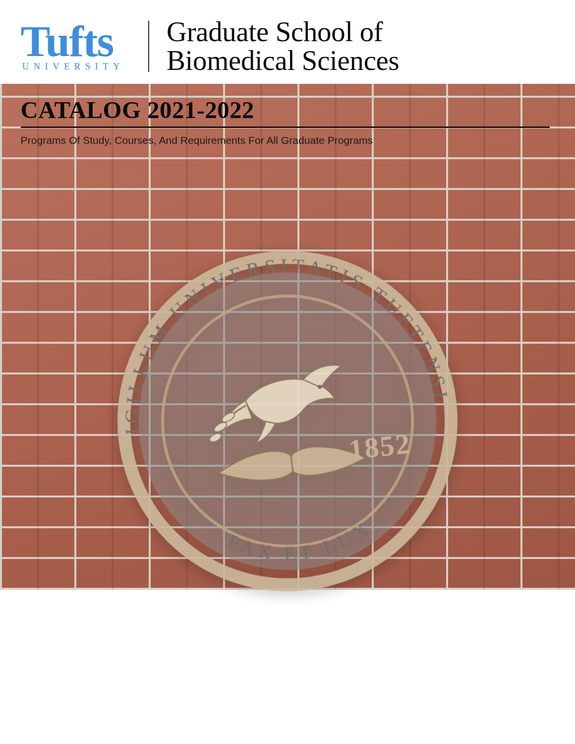Tufts University
Graduate School of
Biomedical Sciences
CATALOG 2021-2022
Programs Of Study, Courses, And Requirements For All Graduate Programs
SIGILLUM UNIVERSITATIS TUFTENSIS PAX ET LUX 1852